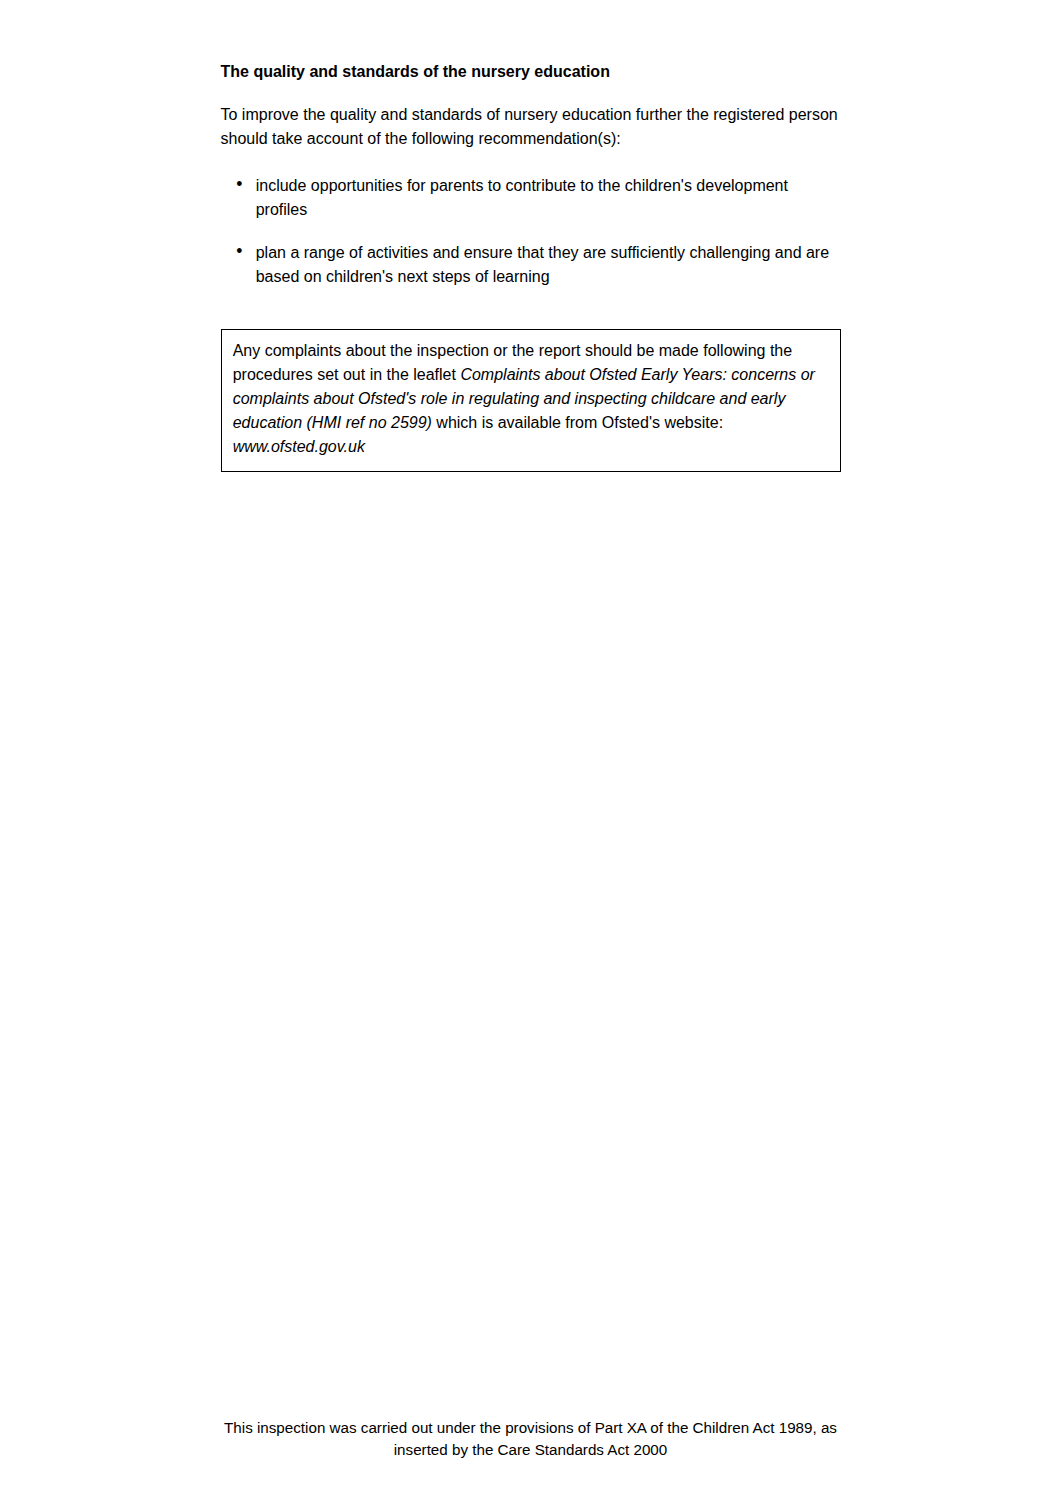The quality and standards of the nursery education
To improve the quality and standards of nursery education further the registered person should take account of the following recommendation(s):
include opportunities for parents to contribute to the children's development profiles
plan a range of activities and ensure that they are sufficiently challenging and are based on children's next steps of learning
Any complaints about the inspection or the report should be made following the procedures set out in the leaflet Complaints about Ofsted Early Years: concerns or complaints about Ofsted's role in regulating and inspecting childcare and early education (HMI ref no 2599) which is available from Ofsted's website: www.ofsted.gov.uk
This inspection was carried out under the provisions of Part XA of the Children Act 1989, as inserted by the Care Standards Act 2000